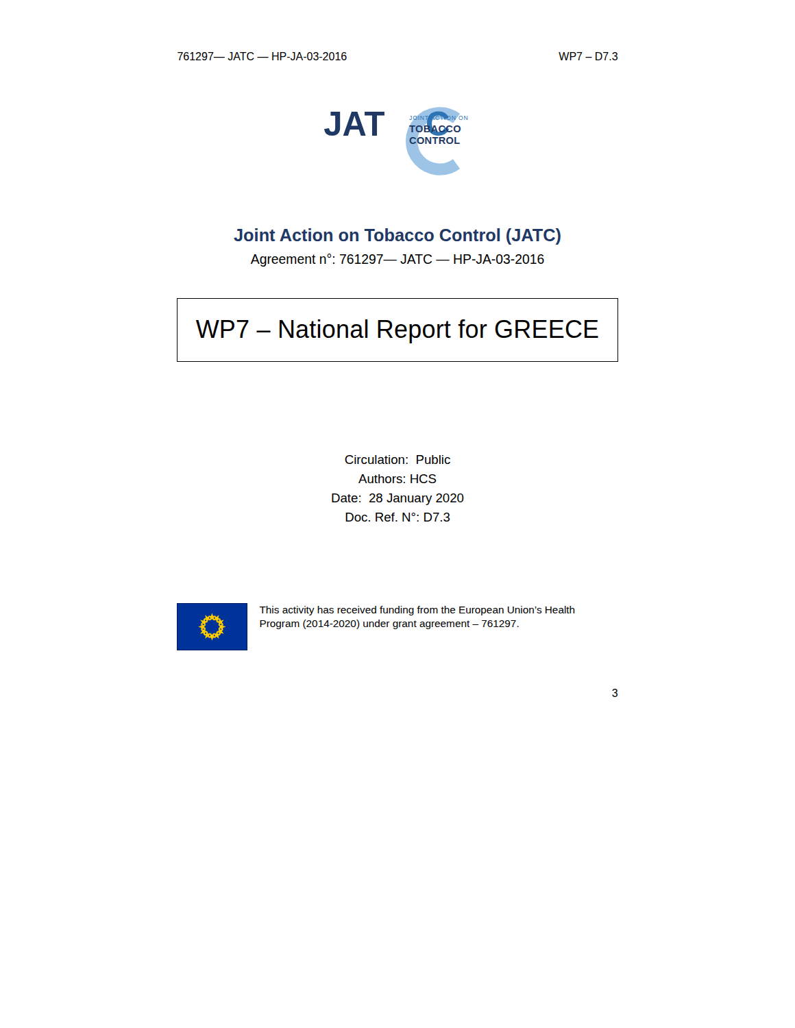761297— JATC — HP-JA-03-2016 WP7 – D7.3
JAT C JOINT ACTION ON TOBACCO CONTROL
Joint Action on Tobacco Control (JATC)
Agreement n°: 761297— JATC — HP-JA-03-2016
WP7 – National Report for GREECE
Circulation: Public
Authors: HCS
Date: 28 January 2020
Doc. Ref. N°: D7.3
This activity has received funding from the European Union’s Health Program (2014-2020) under grant agreement – 761297.
3